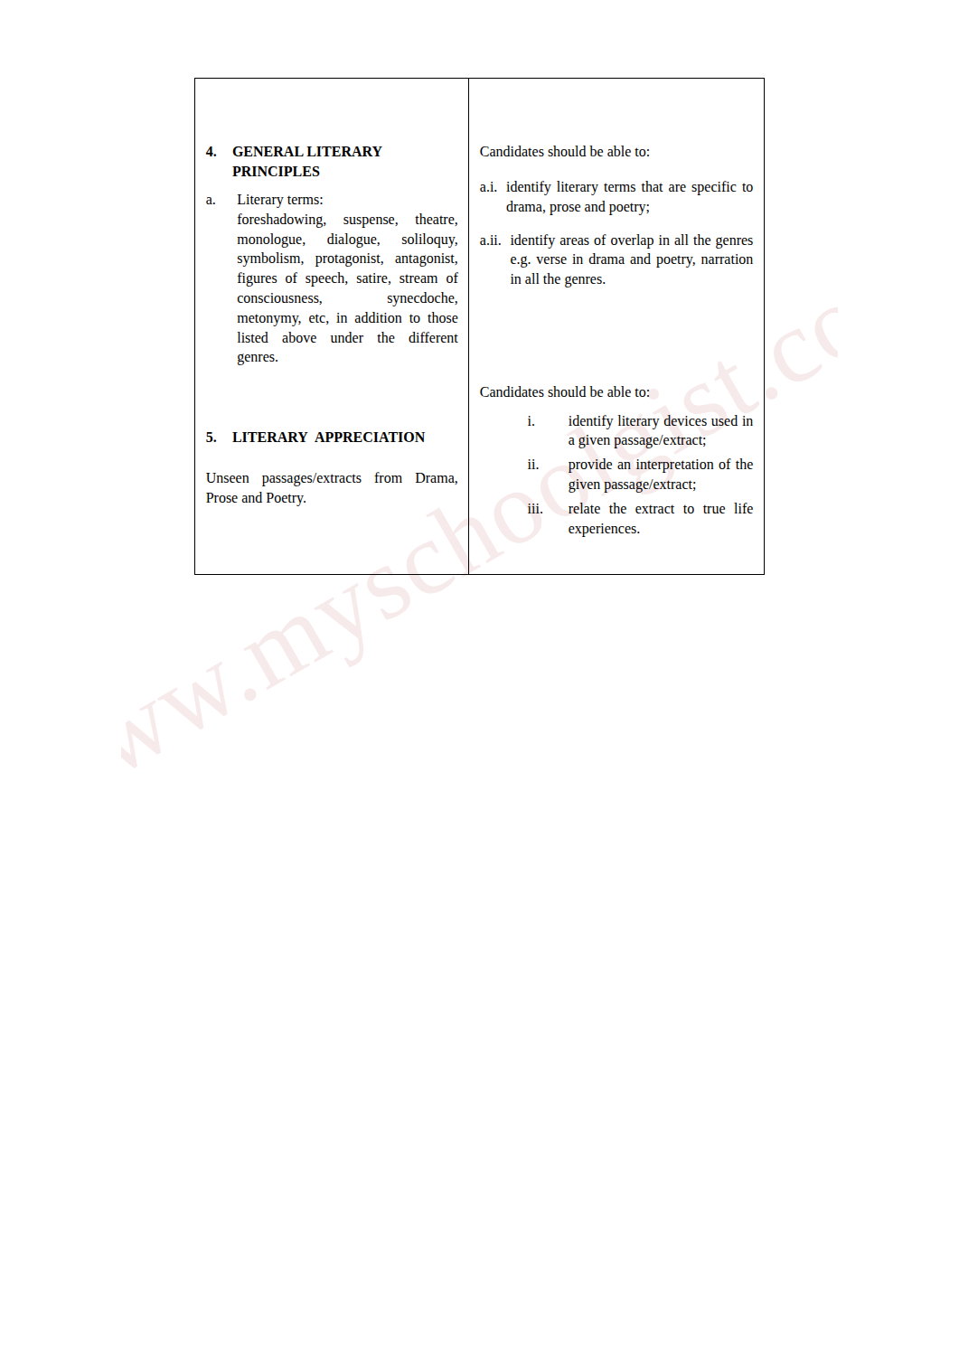www.myschoolgist.com
| 4. General Literary Principles a. Literary terms: foreshadowing, suspense, theatre, monologue, dialogue, soliloquy, symbolism, protagonist, antagonist, figures of speech, satire, stream of consciousness, synecdoche, metonymy, etc, in addition to those listed above under the different genres. 5. Literary Appreciation Unseen passages/extracts from Drama, Prose and Poetry. | Candidates should be able to: a.i. identify literary terms that are specific to drama, prose and poetry; a.ii. identify areas of overlap in all the genres e.g. verse in drama and poetry, narration in all the genres. Candidates should be able to: i. identify literary devices used in a given passage/extract; ii. provide an interpretation of the given passage/extract; iii. relate the extract to true life experiences. |